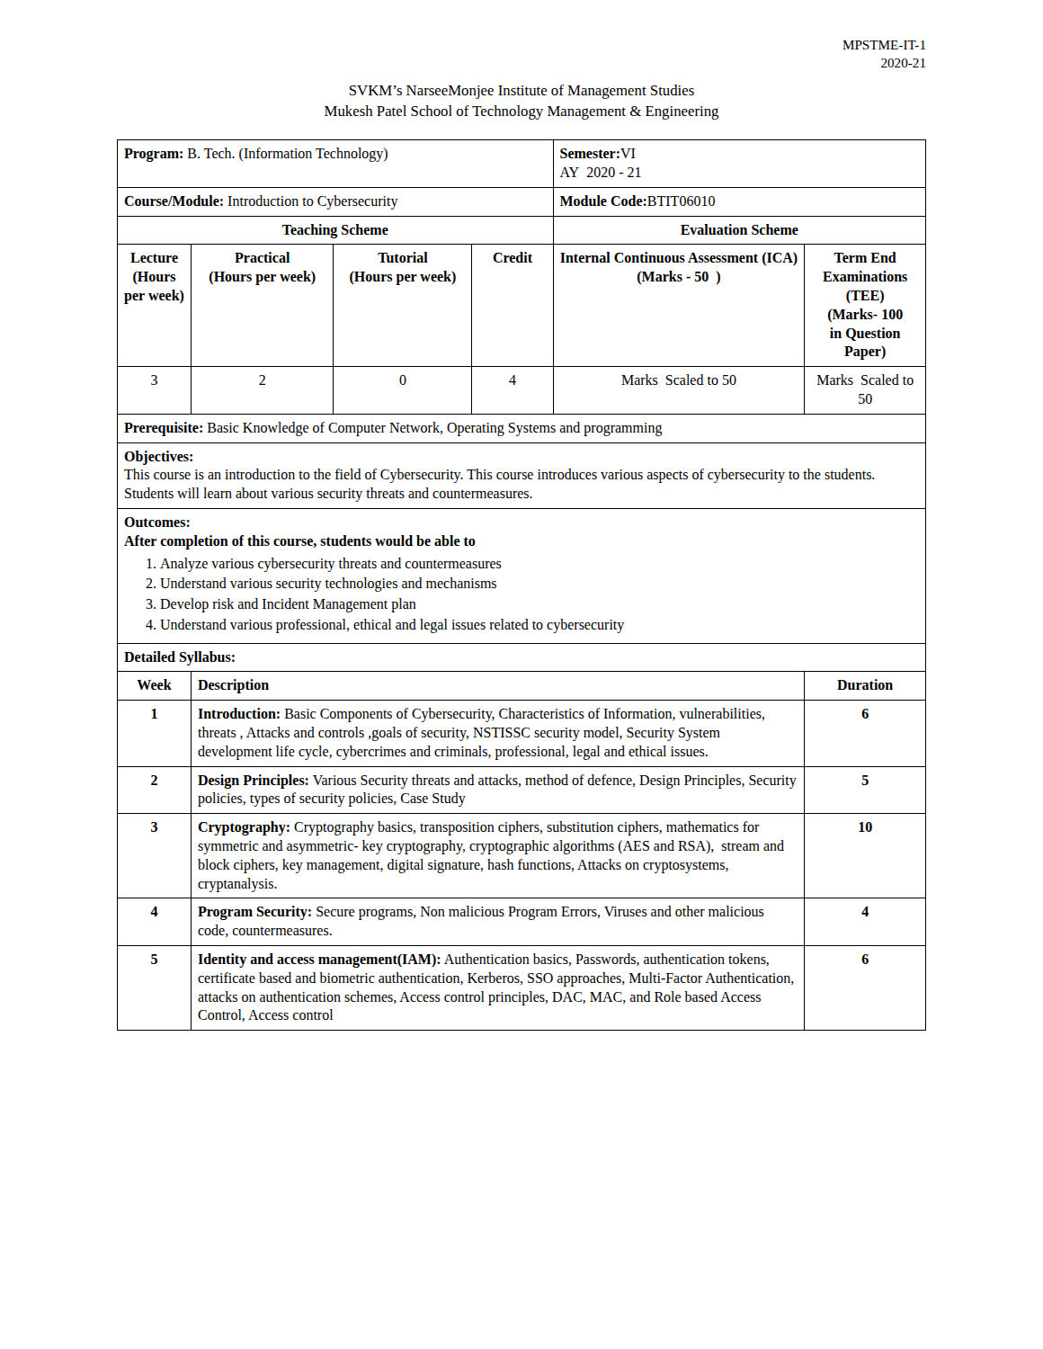MPSTME-IT-1
2020-21
SVKM’s NarseeMonjee Institute of Management Studies
Mukesh Patel School of Technology Management & Engineering
| Program: B. Tech. (Information Technology) | Semester: VI AY 2020 - 21 |
| Course/Module: Introduction to Cybersecurity | Module Code: BTIT06010 |
| Teaching Scheme | Evaluation Scheme |
| Lecture (Hours per week) | Practical (Hours per week) | Tutorial (Hours per week) | Credit | Internal Continuous Assessment (ICA) (Marks - 50 ) | Term End Examinations (TEE) (Marks- 100 in Question Paper) |
| 3 | 2 | 0 | 4 | Marks Scaled to 50 | Marks Scaled to 50 |
| Prerequisite: Basic Knowledge of Computer Network, Operating Systems and programming |
| Objectives: This course is an introduction to the field of Cybersecurity. This course introduces various aspects of cybersecurity to the students. Students will learn about various security threats and countermeasures. |
| Outcomes: After completion of this course, students would be able to Analyze various cybersecurity threats and countermeasures Understand various security technologies and mechanisms Develop risk and Incident Management plan Understand various professional, ethical and legal issues related to cybersecurity |
| Detailed Syllabus: |
| Week | Description | Duration |
| 1 | Introduction: Basic Components of Cybersecurity, Characteristics of Information, vulnerabilities, threats , Attacks and controls ,goals of security, NSTISSC security model, Security System development life cycle, cybercrimes and criminals, professional, legal and ethical issues. | 6 |
| 2 | Design Principles: Various Security threats and attacks, method of defence, Design Principles, Security policies, types of security policies, Case Study | 5 |
| 3 | Cryptography: Cryptography basics, transposition ciphers, substitution ciphers, mathematics for symmetric and asymmetric- key cryptography, cryptographic algorithms (AES and RSA), stream and block ciphers, key management, digital signature, hash functions, Attacks on cryptosystems, cryptanalysis. | 10 |
| 4 | Program Security: Secure programs, Non malicious Program Errors, Viruses and other malicious code, countermeasures. | 4 |
| 5 | Identity and access management(IAM): Authentication basics, Passwords, authentication tokens, certificate based and biometric authentication, Kerberos, SSO approaches, Multi-Factor Authentication, attacks on authentication schemes, Access control principles, DAC, MAC, and Role based Access Control, Access control | 6 |